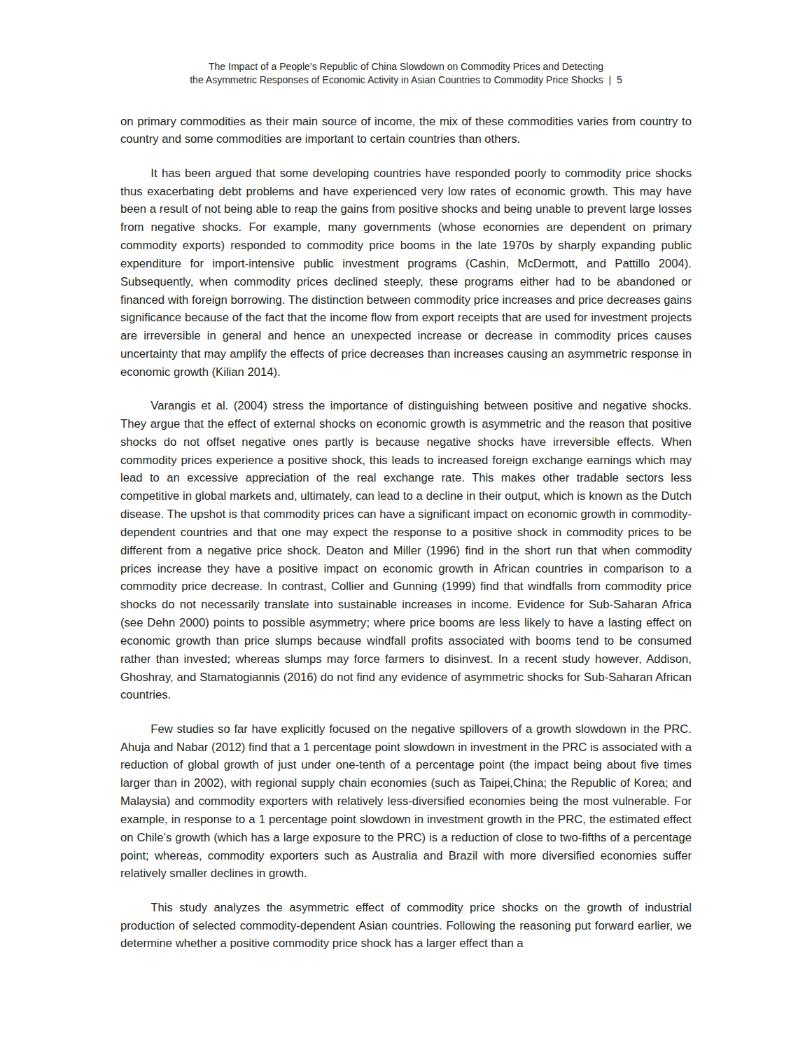The Impact of a People’s Republic of China Slowdown on Commodity Prices and Detecting the Asymmetric Responses of Economic Activity in Asian Countries to Commodity Price Shocks | 5
on primary commodities as their main source of income, the mix of these commodities varies from country to country and some commodities are important to certain countries than others.
It has been argued that some developing countries have responded poorly to commodity price shocks thus exacerbating debt problems and have experienced very low rates of economic growth. This may have been a result of not being able to reap the gains from positive shocks and being unable to prevent large losses from negative shocks. For example, many governments (whose economies are dependent on primary commodity exports) responded to commodity price booms in the late 1970s by sharply expanding public expenditure for import-intensive public investment programs (Cashin, McDermott, and Pattillo 2004). Subsequently, when commodity prices declined steeply, these programs either had to be abandoned or financed with foreign borrowing. The distinction between commodity price increases and price decreases gains significance because of the fact that the income flow from export receipts that are used for investment projects are irreversible in general and hence an unexpected increase or decrease in commodity prices causes uncertainty that may amplify the effects of price decreases than increases causing an asymmetric response in economic growth (Kilian 2014).
Varangis et al. (2004) stress the importance of distinguishing between positive and negative shocks. They argue that the effect of external shocks on economic growth is asymmetric and the reason that positive shocks do not offset negative ones partly is because negative shocks have irreversible effects. When commodity prices experience a positive shock, this leads to increased foreign exchange earnings which may lead to an excessive appreciation of the real exchange rate. This makes other tradable sectors less competitive in global markets and, ultimately, can lead to a decline in their output, which is known as the Dutch disease. The upshot is that commodity prices can have a significant impact on economic growth in commodity-dependent countries and that one may expect the response to a positive shock in commodity prices to be different from a negative price shock. Deaton and Miller (1996) find in the short run that when commodity prices increase they have a positive impact on economic growth in African countries in comparison to a commodity price decrease. In contrast, Collier and Gunning (1999) find that windfalls from commodity price shocks do not necessarily translate into sustainable increases in income. Evidence for Sub-Saharan Africa (see Dehn 2000) points to possible asymmetry; where price booms are less likely to have a lasting effect on economic growth than price slumps because windfall profits associated with booms tend to be consumed rather than invested; whereas slumps may force farmers to disinvest. In a recent study however, Addison, Ghoshray, and Stamatogiannis (2016) do not find any evidence of asymmetric shocks for Sub-Saharan African countries.
Few studies so far have explicitly focused on the negative spillovers of a growth slowdown in the PRC. Ahuja and Nabar (2012) find that a 1 percentage point slowdown in investment in the PRC is associated with a reduction of global growth of just under one-tenth of a percentage point (the impact being about five times larger than in 2002), with regional supply chain economies (such as Taipei,China; the Republic of Korea; and Malaysia) and commodity exporters with relatively less-diversified economies being the most vulnerable. For example, in response to a 1 percentage point slowdown in investment growth in the PRC, the estimated effect on Chile’s growth (which has a large exposure to the PRC) is a reduction of close to two-fifths of a percentage point; whereas, commodity exporters such as Australia and Brazil with more diversified economies suffer relatively smaller declines in growth.
This study analyzes the asymmetric effect of commodity price shocks on the growth of industrial production of selected commodity-dependent Asian countries. Following the reasoning put forward earlier, we determine whether a positive commodity price shock has a larger effect than a